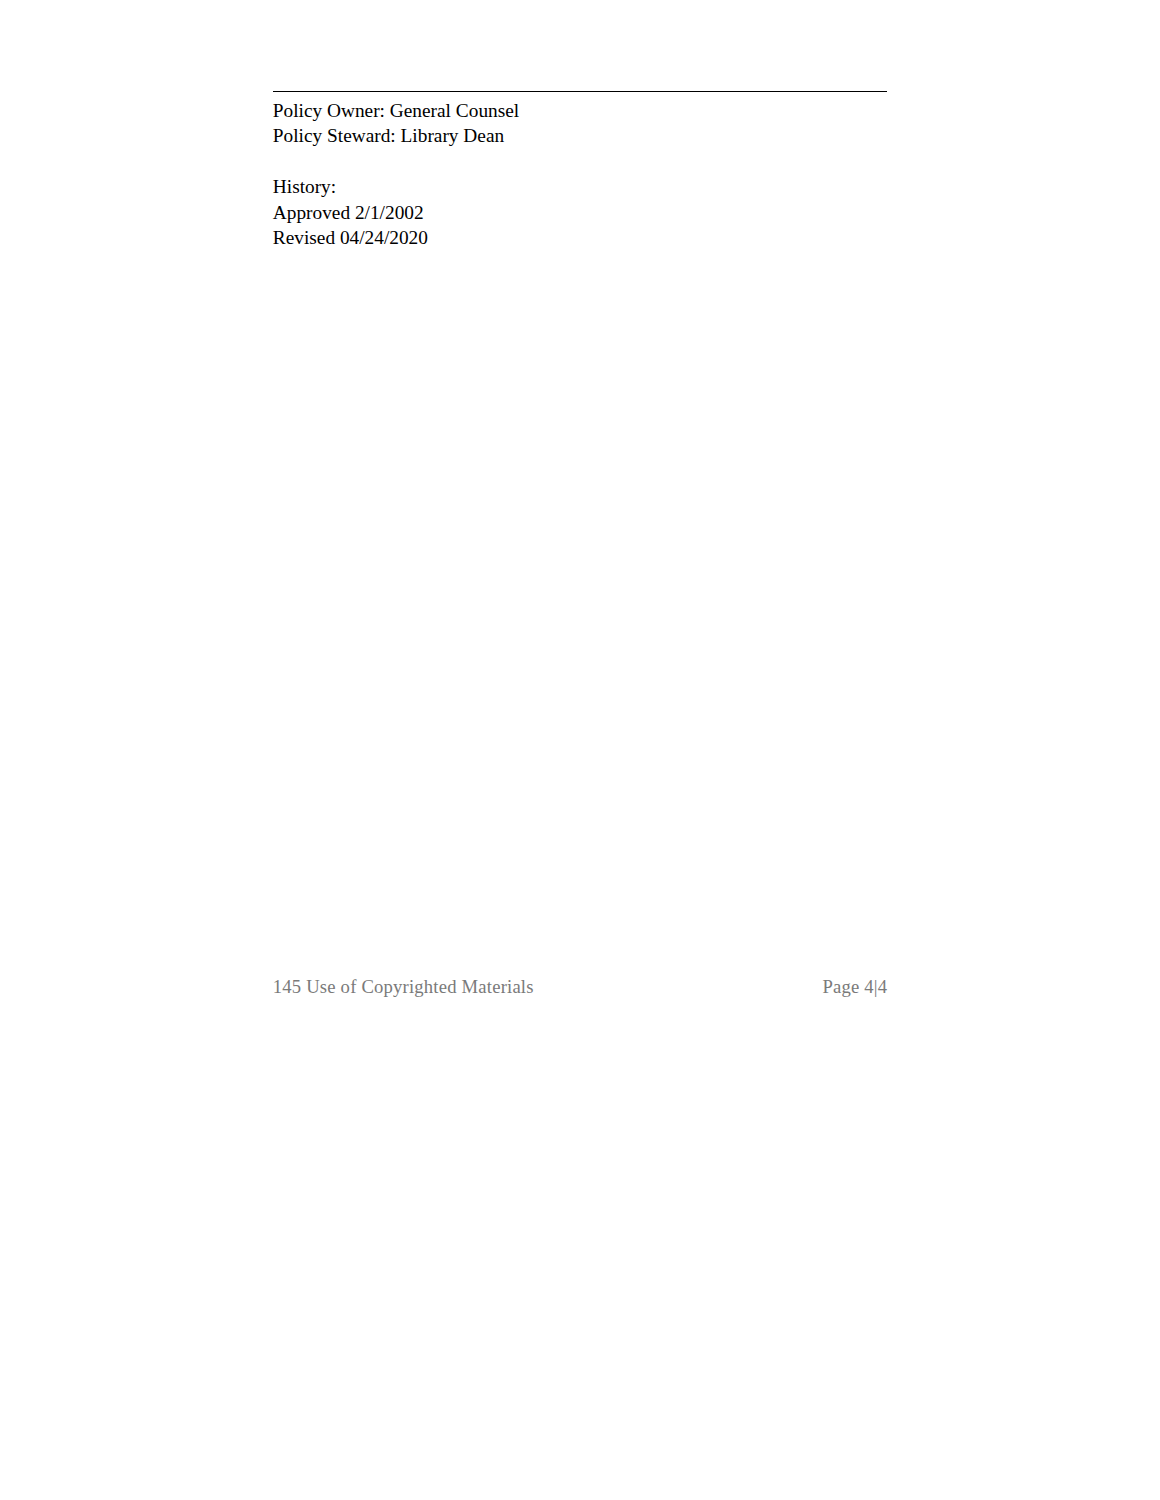Policy Owner: General Counsel
Policy Steward: Library Dean
History:
Approved 2/1/2002
Revised 04/24/2020
145 Use of Copyrighted Materials
Page 4|4